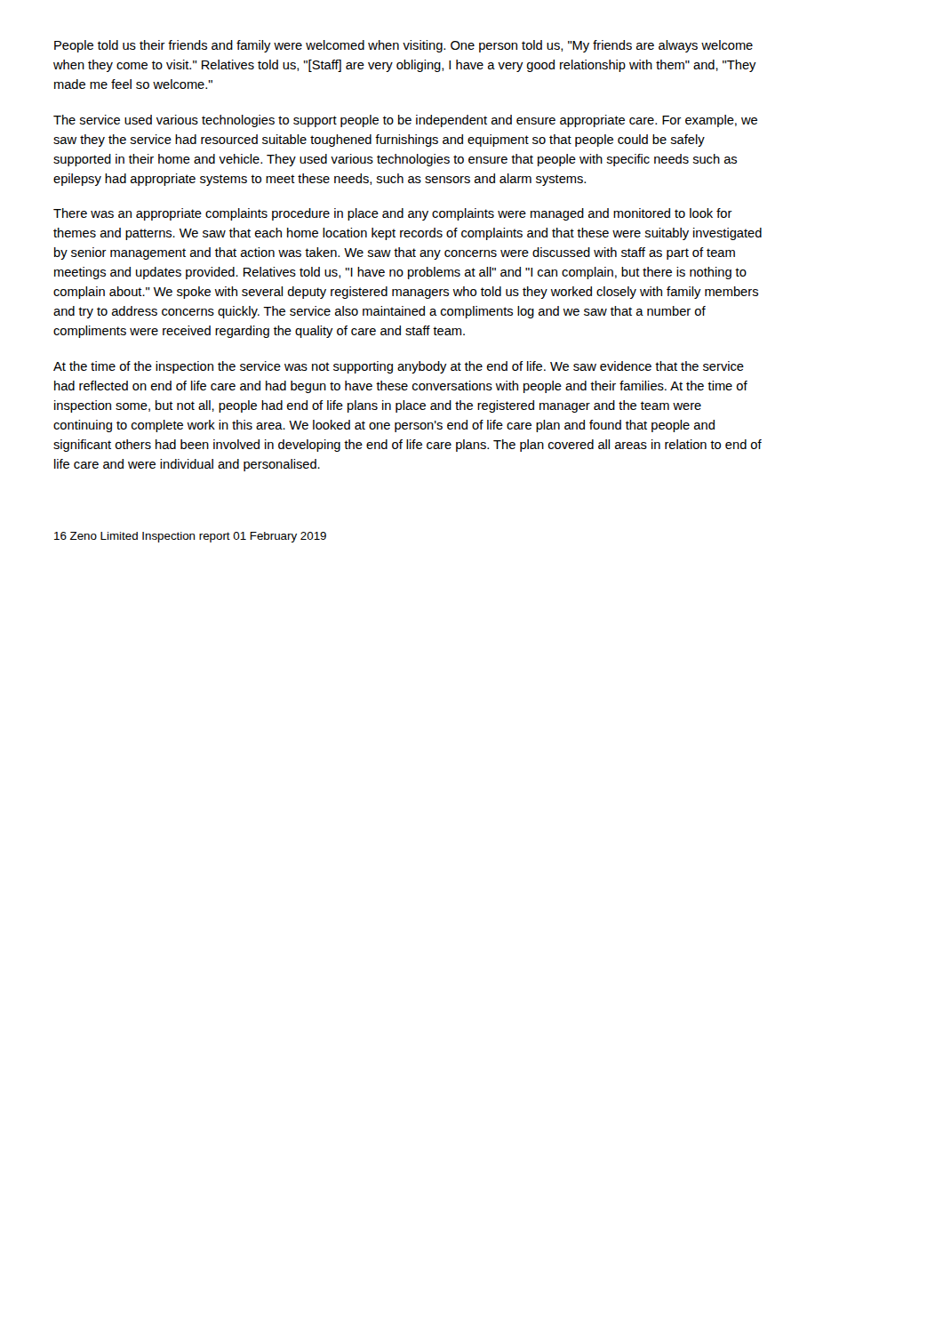People told us their friends and family were welcomed when visiting. One person told us, "My friends are always welcome when they come to visit." Relatives told us, "[Staff] are very obliging, I have a very good relationship with them" and, "They made me feel so welcome."
The service used various technologies to support people to be independent and ensure appropriate care. For example, we saw they the service had resourced suitable toughened furnishings and equipment so that people could be safely supported in their home and vehicle. They used various technologies to ensure that people with specific needs such as epilepsy had appropriate systems to meet these needs, such as sensors and alarm systems.
There was an appropriate complaints procedure in place and any complaints were managed and monitored to look for themes and patterns. We saw that each home location kept records of complaints and that these were suitably investigated by senior management and that action was taken. We saw that any concerns were discussed with staff as part of team meetings and updates provided. Relatives told us, "I have no problems at all" and "I can complain, but there is nothing to complain about." We spoke with several deputy registered managers who told us they worked closely with family members and try to address concerns quickly. The service also maintained a compliments log and we saw that a number of compliments were received regarding the quality of care and staff team.
At the time of the inspection the service was not supporting anybody at the end of life. We saw evidence that the service had reflected on end of life care and had begun to have these conversations with people and their families. At the time of inspection some, but not all, people had end of life plans in place and the registered manager and the team were continuing to complete work in this area. We looked at one person's end of life care plan and found that people and significant others had been involved in developing the end of life care plans. The plan covered all areas in relation to end of life care and were individual and personalised.
16 Zeno Limited Inspection report 01 February 2019